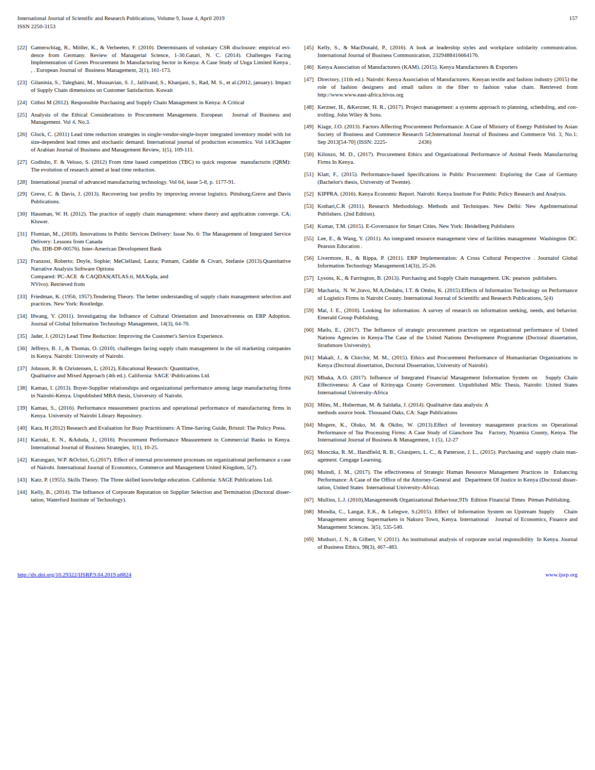International Journal of Scientific and Research Publications, Volume 9, Issue 4, April 2019 157
ISSN 2250-3153
[22] Gamerschlag, R., Möller, K., & Verbeeten, F. (2010). Determinants of voluntary CSR disclosure: empirical evidence from Germany. Review of Managerial Science, 1-30.Gatari, N. C. (2014). Challenges Facing Implementation of Green Procurement In Manufacturing Sector in Kenya: A Case Study of Unga Limited Kenya , , . European Journal of Business Management, 2(1), 161-173.
[23] Gilaninia, S., Taleghani, M., Mousavian, S. J., Jalilvand, S., Khanjani, S., Rad, M. S., et al.(2012, january). Impact of Supply Chain dimensions on Customer Satisfaction. Kuwait
[24] Githui M (2012). Responsible Purchasing and Supply Chain Management in Kenya: A Critical
[25] Analysis of the Ethical Considerations in Procurement Management. European Journal of Business and Management. Vol 4, No.3.
[26] Glock, C. (2011) Lead time reduction strategies in single-vendor-single-buyer integrated inventory model with lot size-dependent lead times and stochastic demand. International journal of production economics. Vol 143Chapter of Arabian Journal of Business and Management Review, 1(5), 109-111.
[27] Godinho, F. & Veloso, S. (2012) From time based competition (TBC) to quick response manufacturin (QRM): The evolution of research aimed at lead time reduction.
[28] International journal of advanced manufacturing technology. Vol 64, issue 5-8, p. 1177-91.
[29] Greve, C. & Davis, J. (2013). Recovering lost profits by improving reverse logistics. Pittsburg;Greve and Davis Publications.
[30] Hausman, W. H. (2012). The practice of supply chain management: where theory and application converge. CA; Kluwer.
[31] Flumian, M., (2018). Innovations in Public Services Delivery: Issue No. 6: The Management of Integrated Service Delivery: Lessons from Canada (No. IDB-DP-00576). Inter-American Development Bank
[32] Franzosi, Roberto; Doyle, Sophie; MeClelland, Laura; Putnam, Caddie & Civari, Stefanie (2013).Quantitative Narrative Analysis Software Options Compared: PC-ACE & CAQDAS(ATLAS.ti, MAXqda, and NVivo). Retrieved from
[33] Friedman, K. (1956, 1957).Tendering Theory. The better understanding of supply chain management selection and practices. New York: Routledge.
[34] Hwang, Y. (2011). Investigating the Influence of Cultural Orientation and Innovativeness on ERP Adoption. Journal of Global Information Technology Management, 14(3), 64-70.
[35] Jader, J. (2012) Lead Time Reduction: Improving the Customer's Service Experience.
[36] Jeffreys, B. J., & Thomas, O. (2010). challenges facing supply chain management in the oil marketing companies in Kenya. Nairobi: University of Nairobi.
[37] Johnson, B. & Christensen, L. (2012), Educational Research: Quantitative, Qualitative and Mixed Approach (4th ed.). California: SAGE \Publications Ltd.
[38] Kamau, I. (2013). Buyer-Supplier relationships and organizational performance among large manufacturing firms in Nairobi-Kenya. Unpublished MBA thesis, University of Nairobi.
[39] Kamau, S., (2016). Performance measurement practices and operational performance of manufacturing firms in Kenya. University of Nairobi Library Repository.
[40] Kara, H (2012) Research and Evaluation for Busy Practitioners: A Time-Saving Guide, Bristol: The Policy Press.
[41] Kariuki, E. N., &Aduda, J., (2016). Procurement Performance Measurement in Commercial Banks in Kenya. International Journal of Business Strategies, 1(1), 10-25.
[42] Karungani, W.P. &Ochiri, G.(2017). Effect of internal procurement processes on organizational performance a case of Nairobi. International Journal of Economics, Commerce and Management United Kingdom, 5(7).
[43] Katz. P. (1955). Skills Theory. The Three skilled knowledge education. California: SAGE Publications Ltd.
[44] Kelly, B., (2014). The Influence of Corporate Reputation on Supplier Selection and Termination (Doctoral dissertation, Waterford Institute of Technology).
[45] Kelly, S., & MacDonald, P., (2016). A look at leadership styles and workplace solidarity communication. International Journal of Business Communication, 2329488416664176.
[46] Kenya Association of Manufacturers (KAM). (2015). Kenya Manufacturers & Exporters
[47] Directory, (11th ed.). Nairobi: Kenya Association of Manufacturers. Kenyan textile and fashion industry (2015) the role of fashion designers and small tailors in the fiber to fashion value chain. Retrieved from http://www.www.east-africa.hivos.org
[48] Kerzner, H., &Kerzner, H. R., (2017). Project management: a systems approach to planning, scheduling, and controlling. John Wiley & Sons.
[49] Kiage, J.O. (2013). Factors Affecting Procurement Performance: A Case of Ministry of Energy Published by Asian Society of Business and Commerce Research 54;International Journal of Business and Commerce Vol. 3, No.1: Sep 2013[54-70] (ISSN: 2225- 2436)
[50] Kilonzo, M. D., (2017). Procurement Ethics and Organizational Performance of Animal Feeds Manufacturing Firms In Kenya.
[51] Klatt, F., (2015). Performance-based Specifications in Public Procurement: Exploring the Case of Germany (Bachelor's thesis, University of Twente).
[52] KIPPRA. (2016). Kenya Economic Report. Nairobi: Kenya Institute For Public Policy Research and Analysis.
[53] Kothari,C.R (2011). Research Methodology. Methods and Techniques. New Delhi: New AgeInternational Publishers. (2nd Edition).
[54] Kumar, T.M. (2015). E-Governance for Smart Cities. New York: Heidelberg Publishers
[55] Lee, E., & Wang, Y. (2011). An integrated resource management view of facilities management Washington DC: Pearson Education .
[56] Livermore, R., & Rippa, P. (2011). ERP Implementation: A Cross Cultural Perspective . Journalof Global Information Technology Management(14(3)), 25-26.
[57] Lysons, K., & Farrington, B. (2013). Purchasing and Supply Chain management. UK: pearson publishers.
[58] Macharia, N. W.,Iravo, M.A,Ondabu, I.T. & Ombu, K. (2015).Effects of Information Technology on Performance of Logistics Firms in Nairobi County. International Journal of Scientific and Research Publications, 5(4)
[59] Mai, J. E., (2016). Looking for information: A survey of research on information seeking, needs, and behavior. Emerald Group Publishing.
[60] Mailu, E., (2017). The Influence of strategic procurement practices on organizational performance of United Nations Agencies in Kenya-The Case of the United Nations Development Programme (Doctoral dissertation, Strathmore University).
[61] Makali, J., & Chirchir, M. M., (2015). Ethics and Procurement Performance of Humanitarian Organizations in Kenya (Doctoral dissertation, Doctoral Dissertation, University of Nairobi).
[62] Mbaka, A.O. (2017). Influence of Integrated Financial Management Information System on Supply Chain Effectiveness: A Case of Kirinyaga County Government. Unpublished MSc Thesis, Nairobi: United States International University-Africa
[63] Miles, M., Huberman, M. & Saldaña, J. (2014). Qualitative data analysis: A methods source book. Thousand Oaks, CA: Sage Publications
[64] Mogere, K., Oloko, M. & Okibo, W. (2013).Effect of Inventory management practices on Operational Performance of Tea Processing Firms: A Case Study of Gianchore Tea Factory, Nyamira County, Kenya. The International Journal of Business & Management, 1 (5), 12-27
[65] Monczka, R. M., Handfield, R. B., Giunipero, L. C., & Patterson, J. L., (2015). Purchasing and supply chain management. Cengage Learning.
[66] Muindi, J. M., (2017). The effectiveness of Strategic Human Resource Management Practices in Enhancing Performance: A Case of the Office of the Attorney-General and Department Of Justice in Kenya (Doctoral dissertation, United States International University-Africa).
[67] Mullins, L.J. (2010),Management& Organizational Behaviour,9Th Edition Financial Times Pitman Publishing.
[68] Mundia, C., Langat, E.K., & Lelegwe, S.(2015). Effect of Information System on Upstream Supply Chain Management among Supermarkets in Nakuru Town, Kenya. International Journal of Economics, Finance and Management Sciences. 3(5), 535-540.
[69] Muthuri, J. N., & Gilbert, V. (2011). An institutional analysis of corporate social responsibility In Kenya. Journal of Business Ethics, 98(3), 467–483.
http://dx.doi.org/10.29322/IJSRP.9.04.2019.p8824
www.ijsrp.org